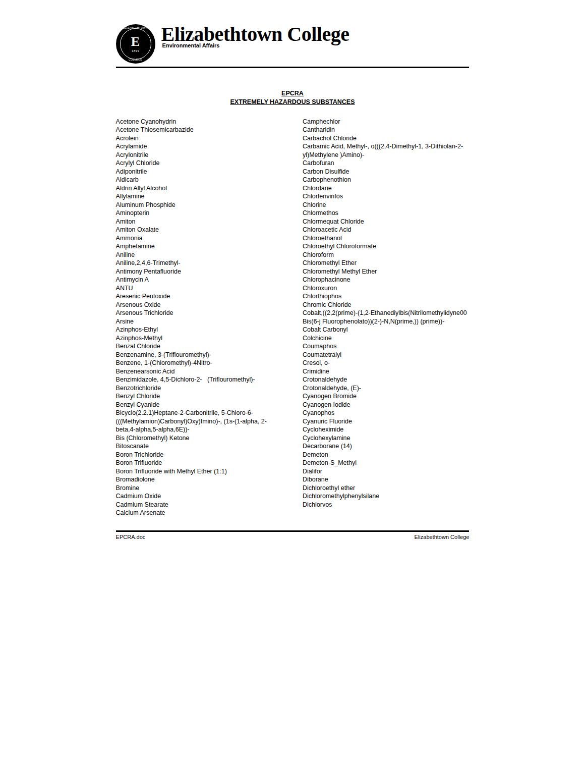Elizabethtown
E
1899
College
Elizabethtown College
Environmental Affairs
EPCRA EXTREMELY HAZARDOUS SUBSTANCES
Acetone Cyanohydrin
Acetone Thiosemicarbazide
Acrolein
Acrylamide
Acrylonitrile
Acrylyl Chloride
Adiponitrile
Aldicarb
Aldrin Allyl Alcohol
Allylamine
Aluminum Phosphide
Aminopterin
Amiton
Amiton Oxalate
Ammonia
Amphetamine
Aniline
Aniline,2,4,6-Trimethyl-
Antimony Pentafluoride
Antimycin A
ANTU
Aresenic Pentoxide
Arsenous Oxide
Arsenous Trichloride
Arsine
Azinphos-Ethyl
Azinphos-Methyl
Benzal Chloride
Benzenamine, 3-(Triflouromethyl)-
Benzene, 1-(Chloromethyl)-4Nitro-
Benzenearsonic Acid
Benzimidazole, 4,5-Dichloro-2- (Triflouromethyl)-
Benzotrichloride
Benzyl Chloride
Benzyl Cyanide
Bicyclo(2.2.1)Heptane-2-Carbonitrile, 5-Chloro-6-(((Methylamion)Carbonyl)Oxy)Imino)-, (1s-(1-alpha, 2-beta,4-alpha,5-alpha,6E))-
Bis (Chloromethyl) Ketone
Bitoscanate
Boron Trichloride
Boron Trifluoride
Boron Trifluoride with Methyl Ether (1:1)
Bromadiolone
Bromine
Cadmium Oxide
Cadmium Stearate
Calcium Arsenate
Camphechlor
Cantharidin
Carbachol Chloride
Carbamic Acid, Methyl-, o(((2,4-Dimethyl-1, 3-Dithiolan-2-yl)Methylene )Amino)-
Carbofuran
Carbon Disulfide
Carbophenothion
Chlordane
Chlorfenvinfos
Chlorine
Chlormethos
Chlormequat Chloride
Chloroacetic Acid
Chloroethanol
Chloroethyl Chloroformate
Chloroform
Chloromethyl Ether
Chloromethyl Methyl Ether
Chlorophacinone
Chloroxuron
Chlorthiophos
Chromic Chloride
Cobalt,((2,2(prime)-(1,2-Ethanediylbis(Nitrilomethylidyne00 Bis(6-j Fluorophenolato))(2-)-N,N(prime,)) (prime))-
Cobalt Carbonyl
Colchicine
Coumaphos
Coumatetralyl
Cresol, o-
Crimidine
Crotonaldehyde
Crotonaldehyde, (E)-
Cyanogen Bromide
Cyanogen Iodide
Cyanophos
Cyanuric Fluoride
Cycloheximide
Cyclohexylamine
Decarborane (14)
Demeton
Demeton-S_Methyl
Dialifor
Diborane
Dichloroethyl ether
Dichloromethylphenylsilane
Dichlorvos
EPCRA.doc
Elizabethtown College